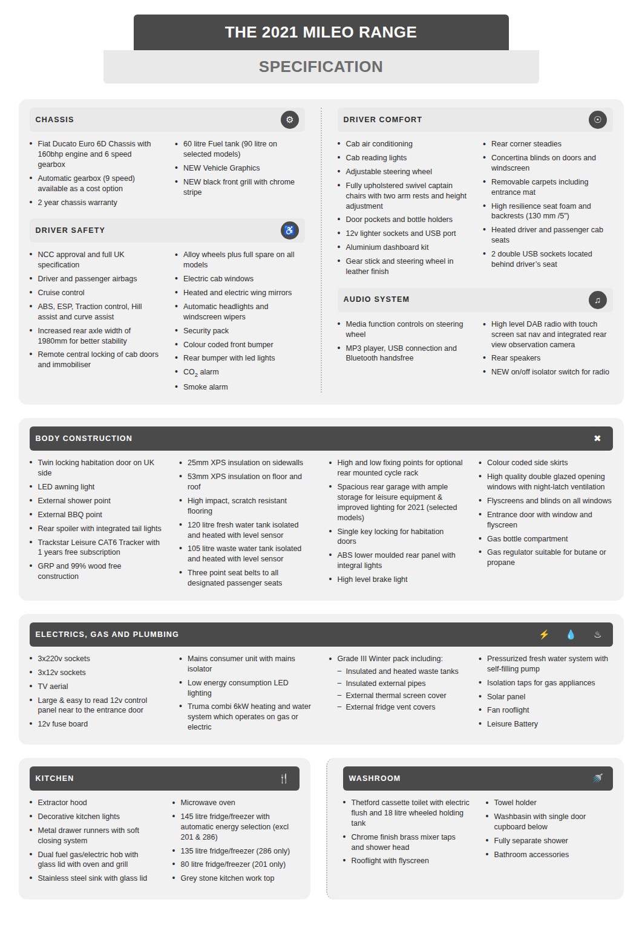THE 2021 MILEO RANGE SPECIFICATION
============ TOP PANEL : CHASSIS / SAFETY | DRIVER COMFORT / AUDIO ============
Chassis
⚙
Fiat Ducato Euro 6D Chassis with 160bhp engine and 6 speed gearbox
Automatic gearbox (9 speed) available as a cost option
2 year chassis warranty
60 litre Fuel tank (90 litre on selected models)
NEW Vehicle Graphics
NEW black front grill with chrome stripe
Driver Safety
♿
NCC approval and full UK specification
Driver and passenger airbags
Cruise control
ABS, ESP, Traction control, Hill assist and curve assist
Increased rear axle width of 1980mm for better stability
Remote central locking of cab doors and immobiliser
Alloy wheels plus full spare on all models
Electric cab windows
Heated and electric wing mirrors
Automatic headlights and windscreen wipers
Security pack
Colour coded front bumper
Rear bumper with led lights
CO2 alarm
Smoke alarm
Driver Comfort
☉
Cab air conditioning
Cab reading lights
Adjustable steering wheel
Fully upholstered swivel captain chairs with two arm rests and height adjustment
Door pockets and bottle holders
12v lighter sockets and USB port
Aluminium dashboard kit
Gear stick and steering wheel in leather finish
Rear corner steadies
Concertina blinds on doors and windscreen
Removable carpets including entrance mat
High resilience seat foam and backrests (130 mm /5")
Heated driver and passenger cab seats
2 double USB sockets located behind driver’s seat
Audio System
♫
Media function controls on steering wheel
MP3 player, USB connection and Bluetooth handsfree
High level DAB radio with touch screen sat nav and integrated rear view observation camera
Rear speakers
NEW on/off isolator switch for radio
Body Construction
✖
Twin locking habitation door on UK side
LED awning light
External shower point
External BBQ point
Rear spoiler with integrated tail lights
Trackstar Leisure CAT6 Tracker with 1 years free subscription
GRP and 99% wood free construction
25mm XPS insulation on sidewalls
53mm XPS insulation on floor and roof
High impact, scratch resistant flooring
120 litre fresh water tank isolated and heated with level sensor
105 litre waste water tank isolated and heated with level sensor
Three point seat belts to all designated passenger seats
High and low fixing points for optional rear mounted cycle rack
Spacious rear garage with ample storage for leisure equipment & improved lighting for 2021 (selected models)
Single key locking for habitation doors
ABS lower moulded rear panel with integral lights
High level brake light
Colour coded side skirts
High quality double glazed opening windows with night-latch ventilation
Flyscreens and blinds on all windows
Entrance door with window and flyscreen
Gas bottle compartment
Gas regulator suitable for butane or propane
Electrics, Gas and Plumbing
⚡ 💧 ♨
3x220v sockets
3x12v sockets
TV aerial
Large & easy to read 12v control panel near to the entrance door
12v fuse board
Mains consumer unit with mains isolator
Low energy consumption LED lighting
Truma combi 6kW heating and water system which operates on gas or electric
Grade III Winter pack including:
Insulated and heated waste tanks
Insulated external pipes
External thermal screen cover
External fridge vent covers
Pressurized fresh water system with self-filling pump
Isolation taps for gas appliances
Solar panel
Fan rooflight
Leisure Battery
Kitchen
🍴
Extractor hood
Decorative kitchen lights
Metal drawer runners with soft closing system
Dual fuel gas/electric hob with glass lid with oven and grill
Stainless steel sink with glass lid
Microwave oven
145 litre fridge/freezer with automatic energy selection (excl 201 & 286)
135 litre fridge/freezer (286 only)
80 litre fridge/freezer (201 only)
Grey stone kitchen work top
Washroom
🚿
Thetford cassette toilet with electric flush and 18 litre wheeled holding tank
Chrome finish brass mixer taps and shower head
Rooflight with flyscreen
Towel holder
Washbasin with single door cupboard below
Fully separate shower
Bathroom accessories